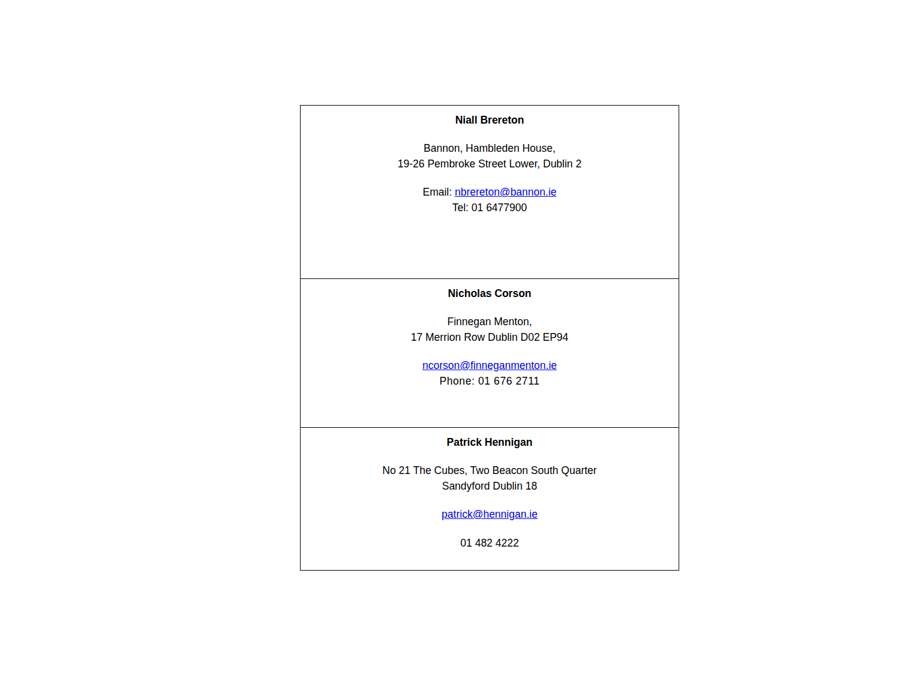Niall Brereton
Bannon, Hambleden House,
19-26 Pembroke Street Lower, Dublin 2
Email: nbrereton@bannon.ie
Tel: 01 6477900
Nicholas Corson
Finnegan Menton,
17 Merrion Row Dublin D02 EP94
ncorson@finneganmenton.ie
Phone: 01 676 2711
Patrick Hennigan
No 21 The Cubes, Two Beacon South Quarter
Sandyford Dublin 18
patrick@hennigan.ie
01 482 4222